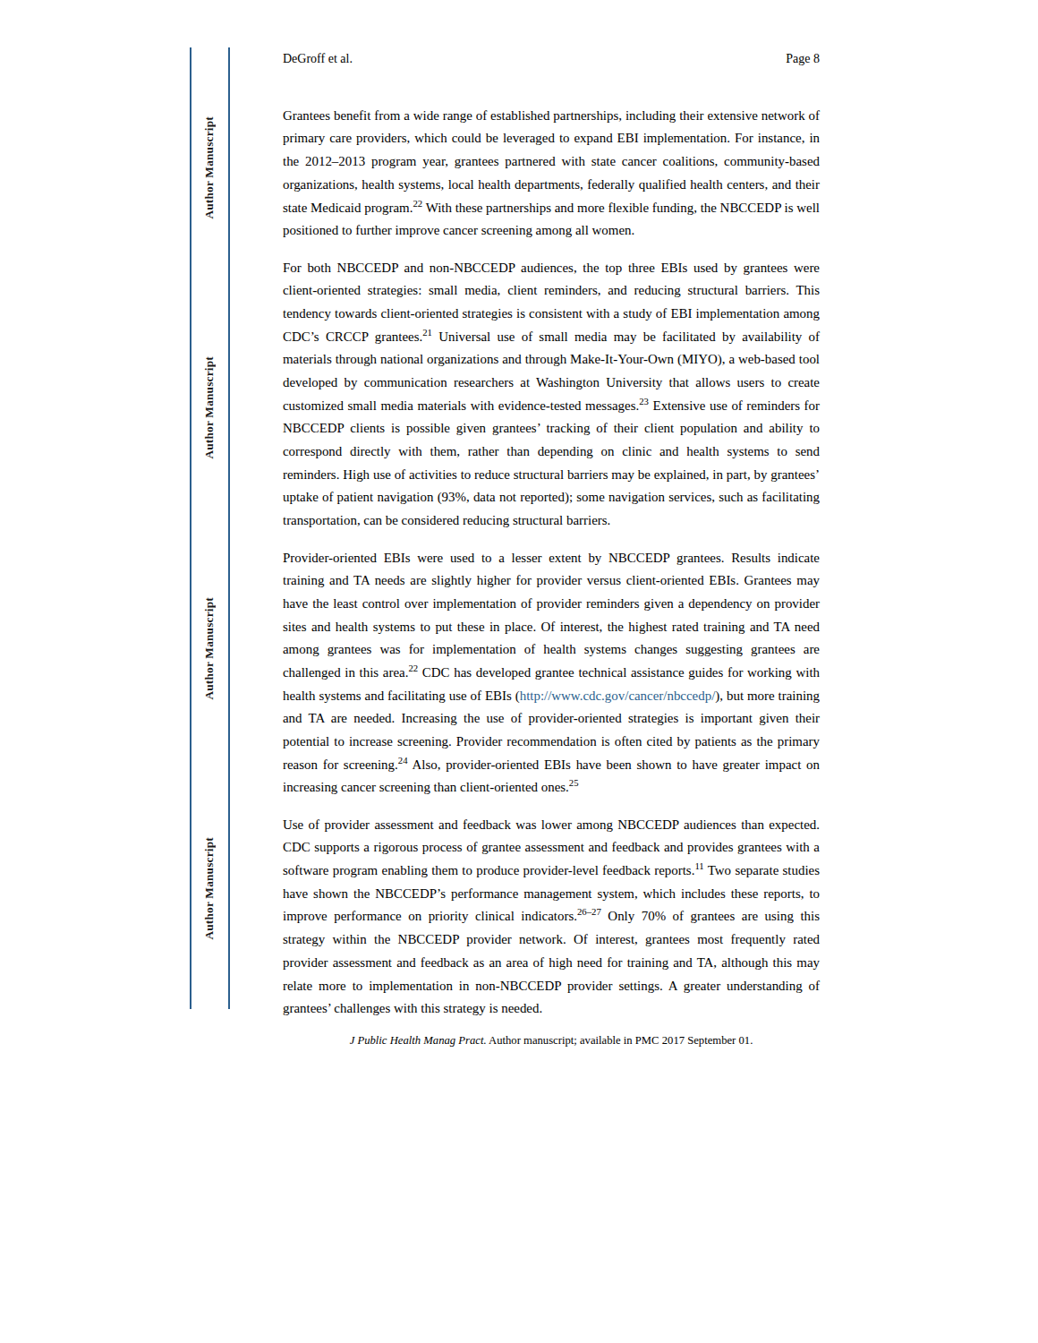Author Manuscript Author Manuscript Author Manuscript Author Manuscript
DeGroff et al.
Page 8
Grantees benefit from a wide range of established partnerships, including their extensive network of primary care providers, which could be leveraged to expand EBI implementation. For instance, in the 2012–2013 program year, grantees partnered with state cancer coalitions, community-based organizations, health systems, local health departments, federally qualified health centers, and their state Medicaid program.22 With these partnerships and more flexible funding, the NBCCEDP is well positioned to further improve cancer screening among all women.
For both NBCCEDP and non-NBCCEDP audiences, the top three EBIs used by grantees were client-oriented strategies: small media, client reminders, and reducing structural barriers. This tendency towards client-oriented strategies is consistent with a study of EBI implementation among CDC’s CRCCP grantees.21 Universal use of small media may be facilitated by availability of materials through national organizations and through Make-It-Your-Own (MIYO), a web-based tool developed by communication researchers at Washington University that allows users to create customized small media materials with evidence-tested messages.23 Extensive use of reminders for NBCCEDP clients is possible given grantees’ tracking of their client population and ability to correspond directly with them, rather than depending on clinic and health systems to send reminders. High use of activities to reduce structural barriers may be explained, in part, by grantees’ uptake of patient navigation (93%, data not reported); some navigation services, such as facilitating transportation, can be considered reducing structural barriers.
Provider-oriented EBIs were used to a lesser extent by NBCCEDP grantees. Results indicate training and TA needs are slightly higher for provider versus client-oriented EBIs. Grantees may have the least control over implementation of provider reminders given a dependency on provider sites and health systems to put these in place. Of interest, the highest rated training and TA need among grantees was for implementation of health systems changes suggesting grantees are challenged in this area.22 CDC has developed grantee technical assistance guides for working with health systems and facilitating use of EBIs (http://www.cdc.gov/cancer/nbccedp/), but more training and TA are needed. Increasing the use of provider-oriented strategies is important given their potential to increase screening. Provider recommendation is often cited by patients as the primary reason for screening.24 Also, provider-oriented EBIs have been shown to have greater impact on increasing cancer screening than client-oriented ones.25
Use of provider assessment and feedback was lower among NBCCEDP audiences than expected. CDC supports a rigorous process of grantee assessment and feedback and provides grantees with a software program enabling them to produce provider-level feedback reports.11 Two separate studies have shown the NBCCEDP’s performance management system, which includes these reports, to improve performance on priority clinical indicators.26–27 Only 70% of grantees are using this strategy within the NBCCEDP provider network. Of interest, grantees most frequently rated provider assessment and feedback as an area of high need for training and TA, although this may relate more to implementation in non-NBCCEDP provider settings. A greater understanding of grantees’ challenges with this strategy is needed.
J Public Health Manag Pract. Author manuscript; available in PMC 2017 September 01.